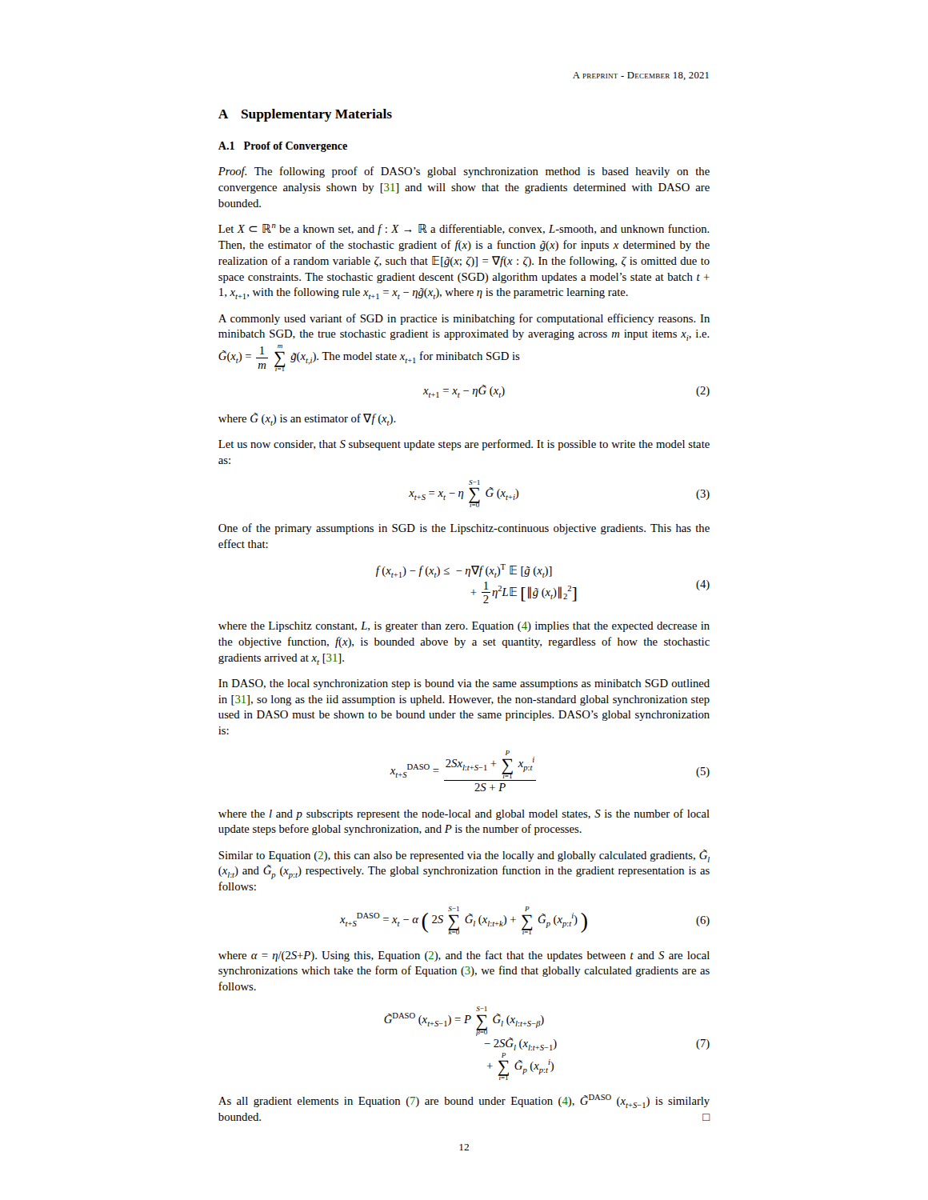A preprint - December 18, 2021
ASupplementary Materials
A.1 Proof of Convergence
Proof. The following proof of DASO’s global synchronization method is based heavily on the convergence analysis shown by [31] and will show that the gradients determined with DASO are bounded.
Let X ⊂ ℝn be a known set, and f : X → ℝ a differentiable, convex, L-smooth, and unknown function. Then, the estimator of the stochastic gradient of f(x) is a function g̃(x) for inputs x determined by the realization of a random variable ζ, such that 𝔼[g̃(x; ζ)] = ∇f(x : ζ). In the following, ζ is omitted due to space constraints. The stochastic gradient descent (SGD) algorithm updates a model’s state at batch t + 1, xt+1, with the following rule xt+1 = xt − ηg̃(xt), where η is the parametric learning rate.
A commonly used variant of SGD in practice is minibatching for computational efficiency reasons. In minibatch SGD, the true stochastic gradient is approximated by averaging across m input items xi, i.e. G̃(xt) = 1 m m∑i=1 g̃(xt,i). The model state xt+1 for minibatch SGD is
xt+1 = xt − ηG̃ (xt)
(2)
where G̃ (xt) is an estimator of ∇f (xt).
Let us now consider, that S subsequent update steps are performed. It is possible to write the model state as:
xt+S = xt − η S−1∑i=0 G̃ (xt+i)
(3)
One of the primary assumptions in SGD is the Lipschitz-continuous objective gradients. This has the effect that:
f (xt+1) − f (xt) ≤ − η∇f (xt)T 𝔼 [g̃ (xt)] + 12 η2L𝔼 [∥g̃ (xt)∥22]
(4)
where the Lipschitz constant, L, is greater than zero. Equation (4) implies that the expected decrease in the objective function, f(x), is bounded above by a set quantity, regardless of how the stochastic gradients arrived at xt [31].
In DASO, the local synchronization step is bound via the same assumptions as minibatch SGD outlined in [31], so long as the iid assumption is upheld. However, the non-standard global synchronization step used in DASO must be shown to be bound under the same principles. DASO’s global synchronization is:
xt+SDASO = 2Sxl:t+S−1 + P∑i=1 xp:ti 2S + P
(5)
where the l and p subscripts represent the node-local and global model states, S is the number of local update steps before global synchronization, and P is the number of processes.
Similar to Equation (2), this can also be represented via the locally and globally calculated gradients, G̃l (xl:t) and G̃p (xp:t) respectively. The global synchronization function in the gradient representation is as follows:
xt+SDASO = xt − α ( 2S S−1∑k=0 G̃l (xl:t+k) + P∑i=1 G̃p (xp:ti) )
(6)
where α = η/(2S+P). Using this, Equation (2), and the fact that the updates between t and S are local synchronizations which take the form of Equation (3), we find that globally calculated gradients are as follows.
G̃DASO (xt+S−1) = P S−1∑β=0 G̃l (xl:t+S−β) − 2SG̃l (xl:t+S−1) + P∑i=1 G̃p (xp:ti)
(7)
As all gradient elements in Equation (7) are bound under Equation (4), G̃DASO (xt+S−1) is similarly bounded.□
12